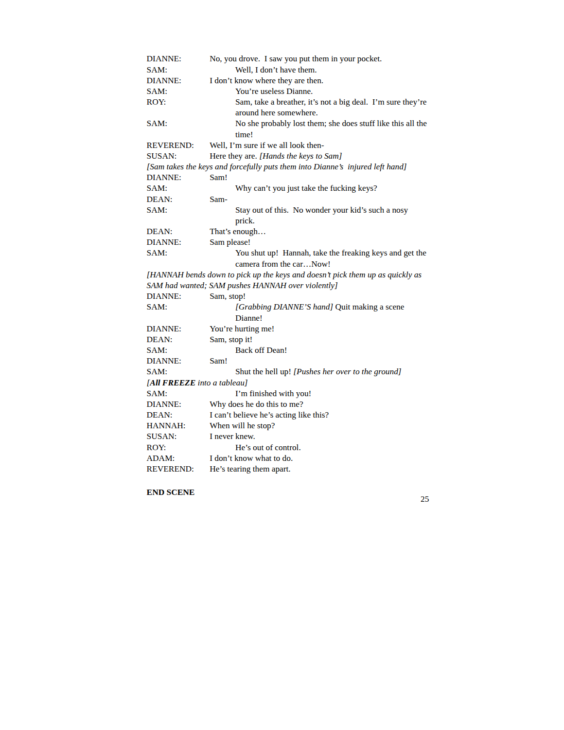DIANNE:
No, you drove. I saw you put them in your pocket.
SAM:
Well, I don’t have them.
DIANNE:
I don’t know where they are then.
SAM:
You’re useless Dianne.
ROY:
Sam, take a breather, it’s not a big deal. I’m sure they’re around here somewhere.
SAM:
No she probably lost them; she does stuff like this all the time!
REVEREND:
Well, I’m sure if we all look then-
SUSAN:
Here they are. [Hands the keys to Sam]
[Sam takes the keys and forcefully puts them into Dianne’s injured left hand]
DIANNE:
Sam!
SAM:
Why can’t you just take the fucking keys?
DEAN:
Sam-
SAM:
Stay out of this. No wonder your kid’s such a nosy prick.
DEAN:
That’s enough…
DIANNE:
Sam please!
SAM:
You shut up! Hannah, take the freaking keys and get the camera from the car…Now!
[HANNAH bends down to pick up the keys and doesn’t pick them up as quickly as SAM had wanted; SAM pushes HANNAH over violently]
DIANNE:
Sam, stop!
SAM:
[Grabbing DIANNE’S hand] Quit making a scene Dianne!
DIANNE:
You’re hurting me!
DEAN:
Sam, stop it!
SAM:
Back off Dean!
DIANNE:
Sam!
SAM:
Shut the hell up! [Pushes her over to the ground]
[All FREEZE into a tableau]
SAM:
I’m finished with you!
DIANNE:
Why does he do this to me?
DEAN:
I can’t believe he’s acting like this?
HANNAH:
When will he stop?
SUSAN:
I never knew.
ROY:
He’s out of control.
ADAM:
I don’t know what to do.
REVEREND:
He’s tearing them apart.
END SCENE
25